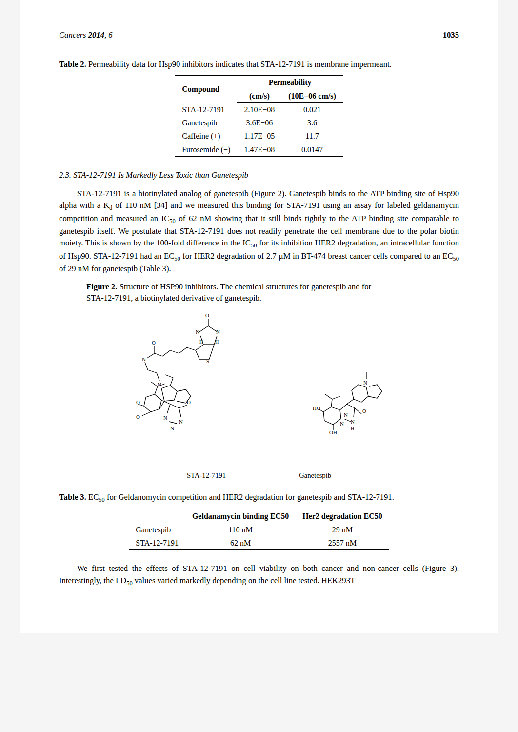Cancers 2014, 6 1035
Table 2. Permeability data for Hsp90 inhibitors indicates that STA-12-7191 is membrane impermeant.
| Compound | Permeability |
| (cm/s) | (10E−06 cm/s) |
| STA-12-7191 | 2.10E−08 | 0.021 |
| Ganetespib | 3.6E−06 | 3.6 |
| Caffeine (+) | 1.17E−05 | 11.7 |
| Furosemide (−) | 1.47E−08 | 0.0147 |
2.3. STA-12-7191 Is Markedly Less Toxic than Ganetespib
STA-12-7191 is a biotinylated analog of ganetespib (Figure 2). Ganetespib binds to the ATP binding site of Hsp90 alpha with a Kd of 110 nM [34] and we measured this binding for STA-7191 using an assay for labeled geldanamycin competition and measured an IC50 of 62 nM showing that it still binds tightly to the ATP binding site comparable to ganetespib itself. We postulate that STA-12-7191 does not readily penetrate the cell membrane due to the polar biotin moiety. This is shown by the 100-fold difference in the IC50 for its inhibition HER2 degradation, an intracellular function of Hsp90. STA-12-7191 had an EC50 for HER2 degradation of 2.7 µM in BT-474 breast cancer cells compared to an EC50 of 29 nM for ganetespib (Table 3).
Figure 2. Structure of HSP90 inhibitors. The chemical structures for ganetespib and for
STA-12-7191, a biotinylated derivative of ganetespib.
O N N H H S O N N O O O N N N N N O N H N HO OH
STA-12-7191 Ganetespib
Table 3. EC50 for Geldanomycin competition and HER2 degradation for ganetespib and STA-12-7191.
| | Geldanamycin binding EC50 | Her2 degradation EC50 |
| Ganetespib | 110 nM | 29 nM |
| STA-12-7191 | 62 nM | 2557 nM |
We first tested the effects of STA-12-7191 on cell viability on both cancer and non-cancer cells (Figure 3). Interestingly, the LD50 values varied markedly depending on the cell line tested. HEK293T